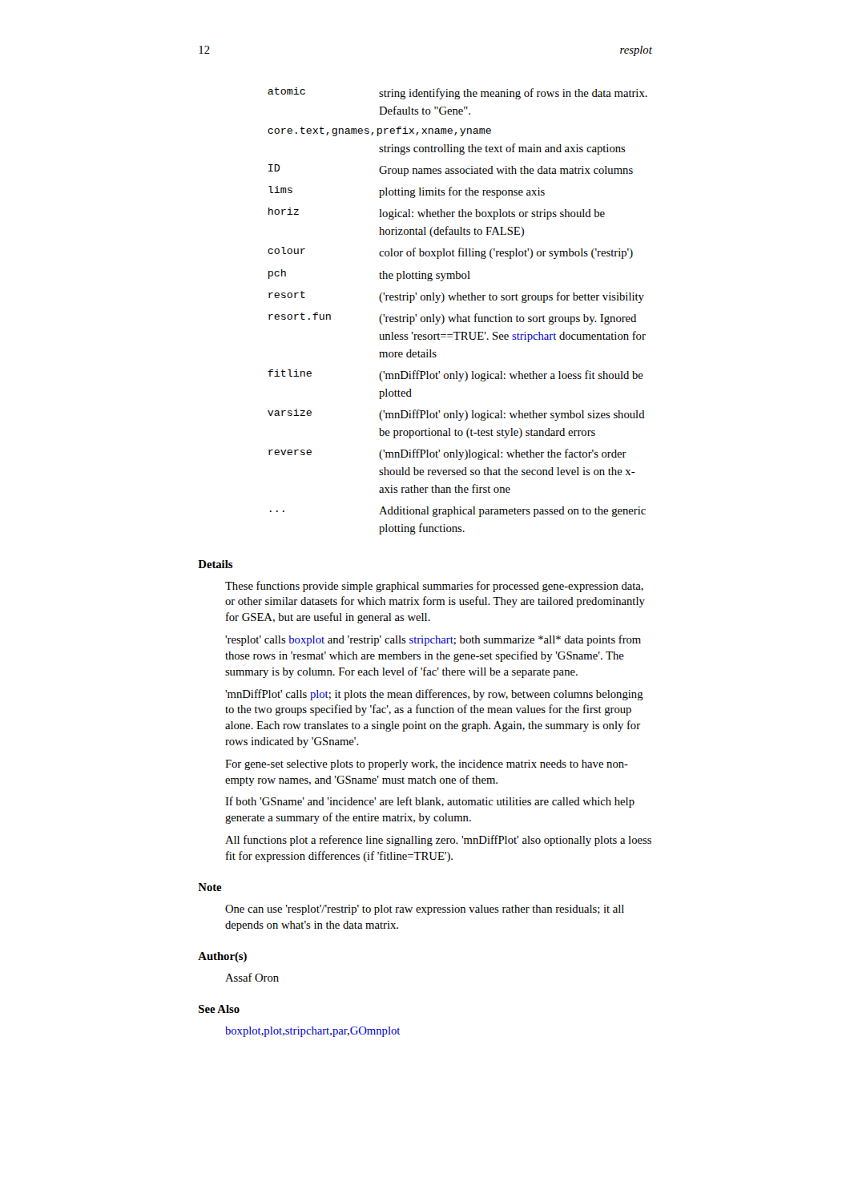12 resplot
atomic
string identifying the meaning of rows in the data matrix. Defaults to "Gene".
core.text,gnames,prefix,xname,yname
strings controlling the text of main and axis captions
ID
Group names associated with the data matrix columns
lims
plotting limits for the response axis
horiz
logical: whether the boxplots or strips should be horizontal (defaults to FALSE)
colour
color of boxplot filling ('resplot') or symbols ('restrip')
pch
the plotting symbol
resort
('restrip' only) whether to sort groups for better visibility
resort.fun
('restrip' only) what function to sort groups by. Ignored unless 'resort==TRUE'. See stripchart documentation for more details
fitline
('mnDiffPlot' only) logical: whether a loess fit should be plotted
varsize
('mnDiffPlot' only) logical: whether symbol sizes should be proportional to (t-test style) standard errors
reverse
('mnDiffPlot' only)logical: whether the factor's order should be reversed so that the second level is on the x-axis rather than the first one
...
Additional graphical parameters passed on to the generic plotting functions.
Details
These functions provide simple graphical summaries for processed gene-expression data, or other similar datasets for which matrix form is useful. They are tailored predominantly for GSEA, but are useful in general as well.
'resplot' calls boxplot and 'restrip' calls stripchart; both summarize *all* data points from those rows in 'resmat' which are members in the gene-set specified by 'GSname'. The summary is by column. For each level of 'fac' there will be a separate pane.
'mnDiffPlot' calls plot; it plots the mean differences, by row, between columns belonging to the two groups specified by 'fac', as a function of the mean values for the first group alone. Each row translates to a single point on the graph. Again, the summary is only for rows indicated by 'GSname'.
For gene-set selective plots to properly work, the incidence matrix needs to have non-empty row names, and 'GSname' must match one of them.
If both 'GSname' and 'incidence' are left blank, automatic utilities are called which help generate a summary of the entire matrix, by column.
All functions plot a reference line signalling zero. 'mnDiffPlot' also optionally plots a loess fit for expression differences (if 'fitline=TRUE').
Note
One can use 'resplot'/'restrip' to plot raw expression values rather than residuals; it all depends on what's in the data matrix.
Author(s)
Assaf Oron
See Also
boxplot,plot,stripchart,par,GOmnplot